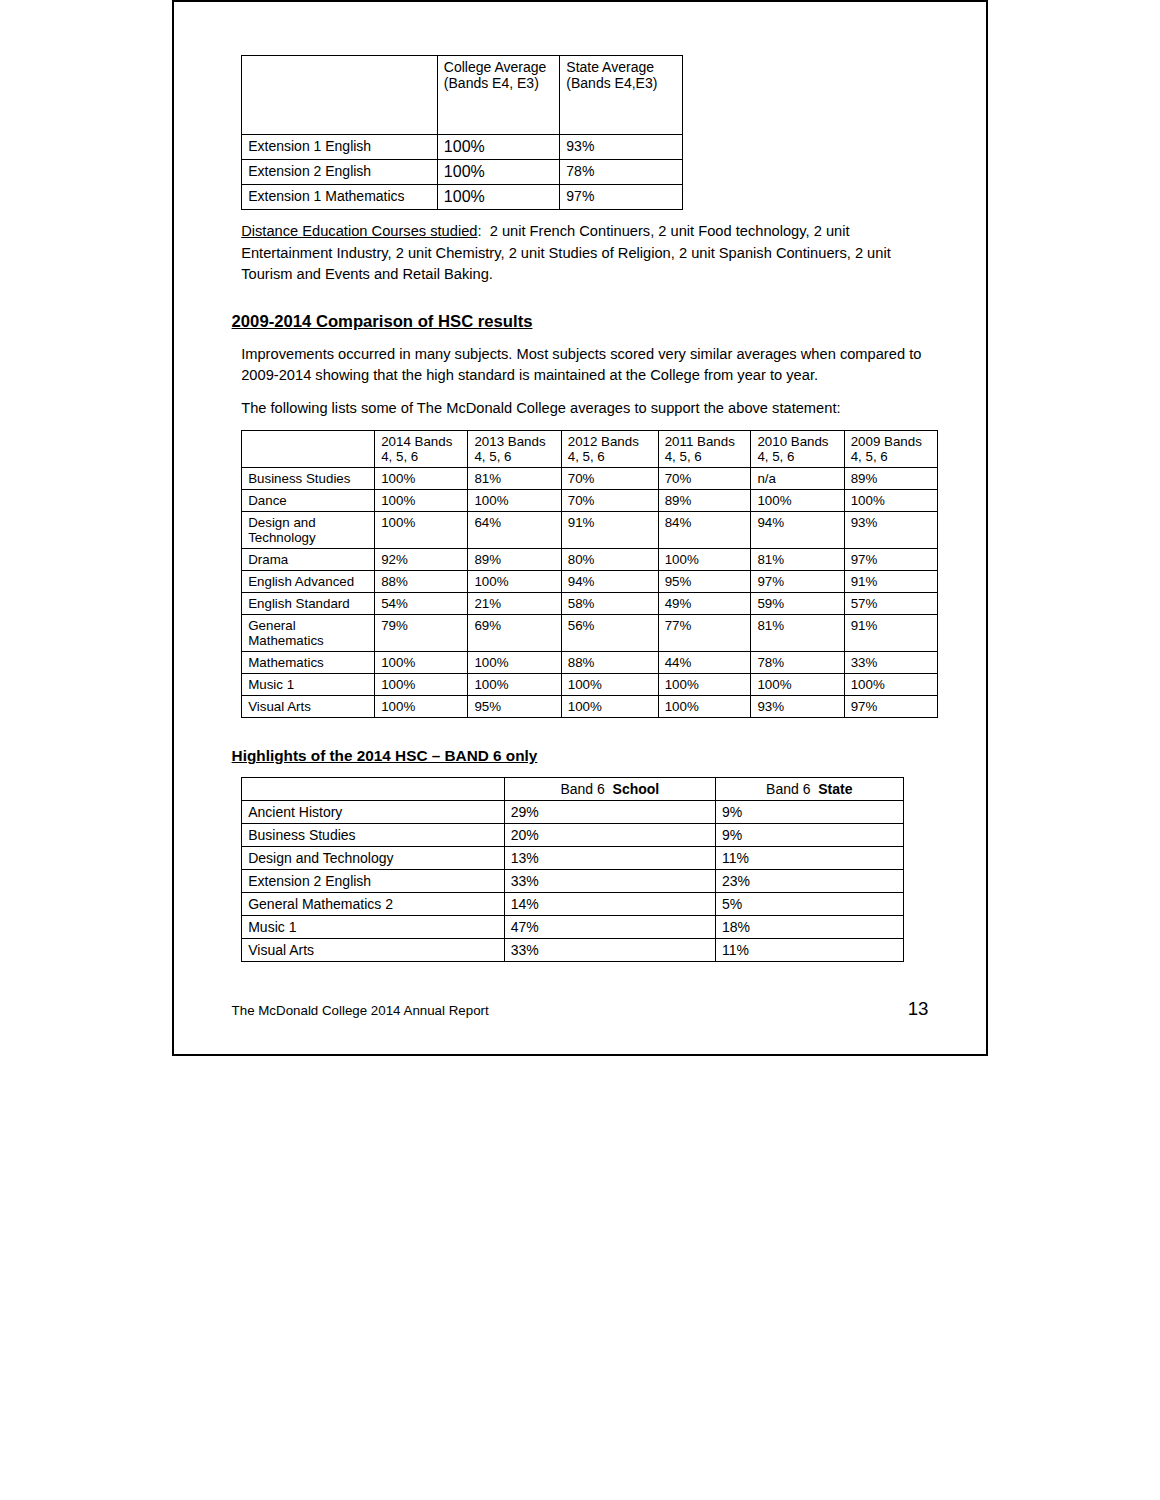| | College Average (Bands E4, E3) | State Average (Bands E4,E3) |
| Extension 1 English | 100% | 93% |
| Extension 2 English | 100% | 78% |
| Extension 1 Mathematics | 100% | 97% |
Distance Education Courses studied: 2 unit French Continuers, 2 unit Food technology, 2 unit Entertainment Industry, 2 unit Chemistry, 2 unit Studies of Religion, 2 unit Spanish Continuers, 2 unit Tourism and Events and Retail Baking.
2009-2014 Comparison of HSC results
Improvements occurred in many subjects. Most subjects scored very similar averages when compared to 2009-2014 showing that the high standard is maintained at the College from year to year.
The following lists some of The McDonald College averages to support the above statement:
| | 2014 Bands 4, 5, 6 | 2013 Bands 4, 5, 6 | 2012 Bands 4, 5, 6 | 2011 Bands 4, 5, 6 | 2010 Bands 4, 5, 6 | 2009 Bands 4, 5, 6 |
| Business Studies | 100% | 81% | 70% | 70% | n/a | 89% |
| Dance | 100% | 100% | 70% | 89% | 100% | 100% |
| Design and Technology | 100% | 64% | 91% | 84% | 94% | 93% |
| Drama | 92% | 89% | 80% | 100% | 81% | 97% |
| English Advanced | 88% | 100% | 94% | 95% | 97% | 91% |
| English Standard | 54% | 21% | 58% | 49% | 59% | 57% |
| General Mathematics | 79% | 69% | 56% | 77% | 81% | 91% |
| Mathematics | 100% | 100% | 88% | 44% | 78% | 33% |
| Music 1 | 100% | 100% | 100% | 100% | 100% | 100% |
| Visual Arts | 100% | 95% | 100% | 100% | 93% | 97% |
Highlights of the 2014 HSC – BAND 6 only
| | Band 6 School | Band 6 State |
| Ancient History | 29% | 9% |
| Business Studies | 20% | 9% |
| Design and Technology | 13% | 11% |
| Extension 2 English | 33% | 23% |
| General Mathematics 2 | 14% | 5% |
| Music 1 | 47% | 18% |
| Visual Arts | 33% | 11% |
The McDonald College 2014 Annual Report 13